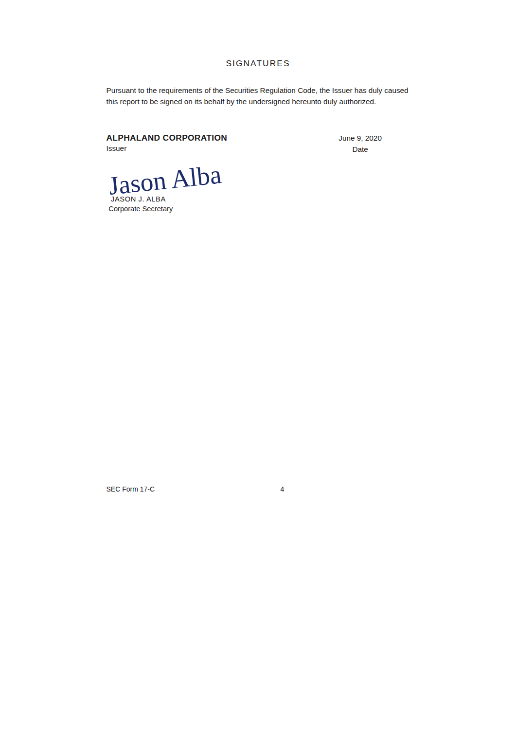SIGNATURES
Pursuant to the requirements of the Securities Regulation Code, the Issuer has duly caused this report to be signed on its behalf by the undersigned hereunto duly authorized.
ALPHALAND CORPORATION
Issuer
June 9, 2020
Date
Jason Alba
JASON J. ALBA
Corporate Secretary
SEC Form 17-C
4